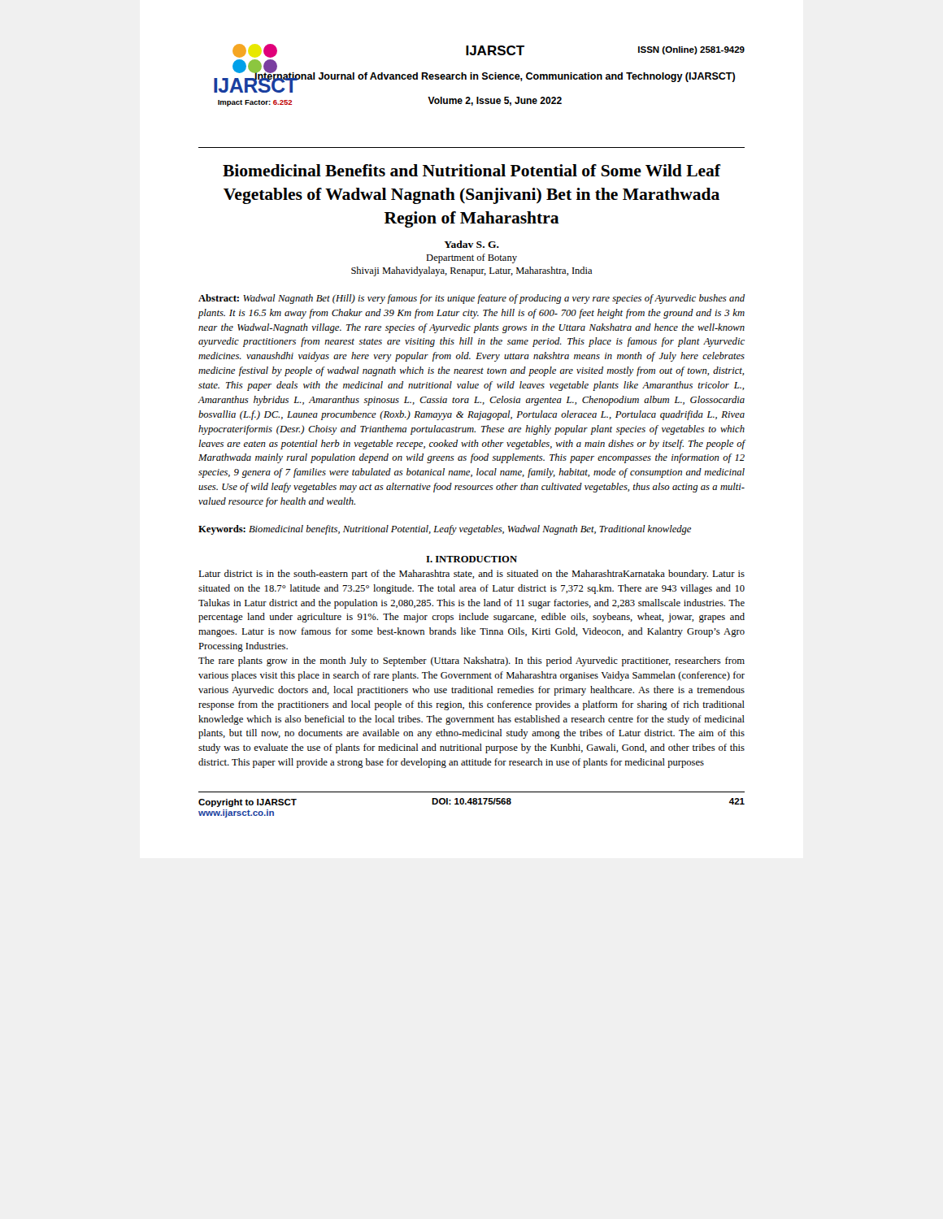IJARSCT
Impact Factor: 6.252
ISSN (Online) 2581-9429
IJARSCT
International Journal of Advanced Research in Science, Communication and Technology (IJARSCT)
Volume 2, Issue 5, June 2022
Biomedicinal Benefits and Nutritional Potential of Some Wild Leaf Vegetables of Wadwal Nagnath (Sanjivani) Bet in the Marathwada Region of Maharashtra
Yadav S. G.
Department of Botany
Shivaji Mahavidyalaya, Renapur, Latur, Maharashtra, India
Abstract: Wadwal Nagnath Bet (Hill) is very famous for its unique feature of producing a very rare species of Ayurvedic bushes and plants. It is 16.5 km away from Chakur and 39 Km from Latur city. The hill is of 600- 700 feet height from the ground and is 3 km near the Wadwal-Nagnath village. The rare species of Ayurvedic plants grows in the Uttara Nakshatra and hence the well-known ayurvedic practitioners from nearest states are visiting this hill in the same period. This place is famous for plant Ayurvedic medicines. vanaushdhi vaidyas are here very popular from old. Every uttara nakshtra means in month of July here celebrates medicine festival by people of wadwal nagnath which is the nearest town and people are visited mostly from out of town, district, state. This paper deals with the medicinal and nutritional value of wild leaves vegetable plants like Amaranthus tricolor L., Amaranthus hybridus L., Amaranthus spinosus L., Cassia tora L., Celosia argentea L., Chenopodium album L., Glossocardia bosvallia (L.f.) DC., Launea procumbence (Roxb.) Ramayya & Rajagopal, Portulaca oleracea L., Portulaca quadrifida L., Rivea hypocrateriformis (Desr.) Choisy and Trianthema portulacastrum. These are highly popular plant species of vegetables to which leaves are eaten as potential herb in vegetable recepe, cooked with other vegetables, with a main dishes or by itself. The people of Marathwada mainly rural population depend on wild greens as food supplements. This paper encompasses the information of 12 species, 9 genera of 7 families were tabulated as botanical name, local name, family, habitat, mode of consumption and medicinal uses. Use of wild leafy vegetables may act as alternative food resources other than cultivated vegetables, thus also acting as a multi-valued resource for health and wealth.
Keywords: Biomedicinal benefits, Nutritional Potential, Leafy vegetables, Wadwal Nagnath Bet, Traditional knowledge
I. INTRODUCTION
Latur district is in the south-eastern part of the Maharashtra state, and is situated on the MaharashtraKarnataka boundary. Latur is situated on the 18.7° latitude and 73.25° longitude. The total area of Latur district is 7,372 sq.km. There are 943 villages and 10 Talukas in Latur district and the population is 2,080,285. This is the land of 11 sugar factories, and 2,283 smallscale industries. The percentage land under agriculture is 91%. The major crops include sugarcane, edible oils, soybeans, wheat, jowar, grapes and mangoes. Latur is now famous for some best-known brands like Tinna Oils, Kirti Gold, Videocon, and Kalantry Group’s Agro Processing Industries.
The rare plants grow in the month July to September (Uttara Nakshatra). In this period Ayurvedic practitioner, researchers from various places visit this place in search of rare plants. The Government of Maharashtra organises Vaidya Sammelan (conference) for various Ayurvedic doctors and, local practitioners who use traditional remedies for primary healthcare. As there is a tremendous response from the practitioners and local people of this region, this conference provides a platform for sharing of rich traditional knowledge which is also beneficial to the local tribes. The government has established a research centre for the study of medicinal plants, but till now, no documents are available on any ethno-medicinal study among the tribes of Latur district. The aim of this study was to evaluate the use of plants for medicinal and nutritional purpose by the Kunbhi, Gawali, Gond, and other tribes of this district. This paper will provide a strong base for developing an attitude for research in use of plants for medicinal purposes
Copyright to IJARSCTwww.ijarsct.co.in DOI: 10.48175/568 421